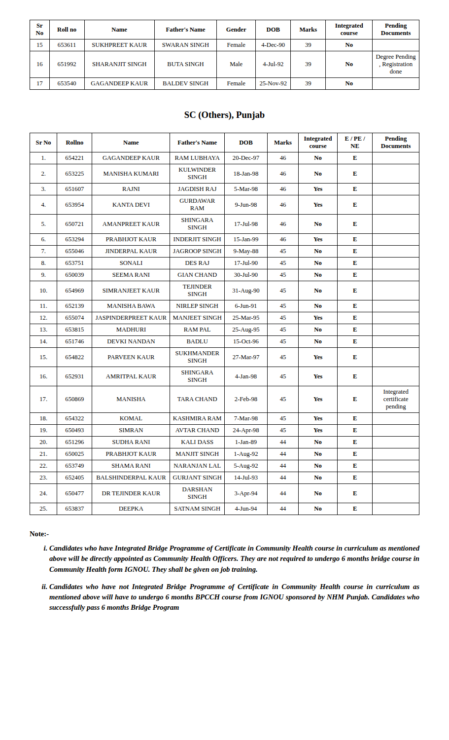| Sr No | Roll no | Name | Father's Name | Gender | DOB | Marks | Integrated course | Pending Documents |
| --- | --- | --- | --- | --- | --- | --- | --- | --- |
| 15 | 653611 | SUKHPREET KAUR | SWARAN SINGH | Female | 4-Dec-90 | 39 | No | |
| 16 | 651992 | SHARANJIT SINGH | BUTA SINGH | Male | 4-Jul-92 | 39 | No | Degree Pending , Registration done |
| 17 | 653540 | GAGANDEEP KAUR | BALDEV SINGH | Female | 25-Nov-92 | 39 | No | |
SC (Others), Punjab
| Sr No | Rollno | Name | Father's Name | DOB | Marks | Integrated course | E / PE / NE | Pending Documents |
| --- | --- | --- | --- | --- | --- | --- | --- | --- |
| 1. | 654221 | GAGANDEEP KAUR | RAM LUBHAYA | 20-Dec-97 | 46 | No | E | |
| 2. | 653225 | MANISHA KUMARI | KULWINDER SINGH | 18-Jan-98 | 46 | No | E | |
| 3. | 651607 | RAJNI | JAGDISH RAJ | 5-Mar-98 | 46 | Yes | E | |
| 4. | 653954 | KANTA DEVI | GURDAWAR RAM | 9-Jun-98 | 46 | Yes | E | |
| 5. | 650721 | AMANPREET KAUR | SHINGARA SINGH | 17-Jul-98 | 46 | No | E | |
| 6. | 653294 | PRABHJOT KAUR | INDERJIT SINGH | 15-Jan-99 | 46 | Yes | E | |
| 7. | 655046 | JINDERPAL KAUR | JAGROOP SINGH | 9-May-88 | 45 | No | E | |
| 8. | 653751 | SONALI | DES RAJ | 17-Jul-90 | 45 | No | E | |
| 9. | 650039 | SEEMA RANI | GIAN CHAND | 30-Jul-90 | 45 | No | E | |
| 10. | 654969 | SIMRANJEET KAUR | TEJINDER SINGH | 31-Aug-90 | 45 | No | E | |
| 11. | 652139 | MANISHA BAWA | NIRLEP SINGH | 6-Jun-91 | 45 | No | E | |
| 12. | 655074 | JASPINDERPREET KAUR | MANJEET SINGH | 25-Mar-95 | 45 | Yes | E | |
| 13. | 653815 | MADHURI | RAM PAL | 25-Aug-95 | 45 | No | E | |
| 14. | 651746 | DEVKI NANDAN | BADLU | 15-Oct-96 | 45 | No | E | |
| 15. | 654822 | PARVEEN KAUR | SUKHMANDER SINGH | 27-Mar-97 | 45 | Yes | E | |
| 16. | 652931 | AMRITPAL KAUR | SHINGARA SINGH | 4-Jan-98 | 45 | Yes | E | |
| 17. | 650869 | MANISHA | TARA CHAND | 2-Feb-98 | 45 | Yes | E | Integrated certificate pending |
| 18. | 654322 | KOMAL | KASHMIRA RAM | 7-Mar-98 | 45 | Yes | E | |
| 19. | 650493 | SIMRAN | AVTAR CHAND | 24-Apr-98 | 45 | Yes | E | |
| 20. | 651296 | SUDHA RANI | KALI DASS | 1-Jan-89 | 44 | No | E | |
| 21. | 650025 | PRABHJOT KAUR | MANJIT SINGH | 1-Aug-92 | 44 | No | E | |
| 22. | 653749 | SHAMA RANI | NARANJAN LAL | 5-Aug-92 | 44 | No | E | |
| 23. | 652405 | BALSHINDERPAL KAUR | GURJANT SINGH | 14-Jul-93 | 44 | No | E | |
| 24. | 650477 | DR TEJINDER KAUR | DARSHAN SINGH | 3-Apr-94 | 44 | No | E | |
| 25. | 653837 | DEEPKA | SATNAM SINGH | 4-Jun-94 | 44 | No | E | |
Note:-
Candidates who have Integrated Bridge Programme of Certificate in Community Health course in curriculum as mentioned above will be directly appointed as Community Health Officers. They are not required to undergo 6 months bridge course in Community Health form IGNOU. They shall be given on job training.
Candidates who have not Integrated Bridge Programme of Certificate in Community Health course in curriculum as mentioned above will have to undergo 6 months BPCCH course from IGNOU sponsored by NHM Punjab. Candidates who successfully pass 6 months Bridge Program